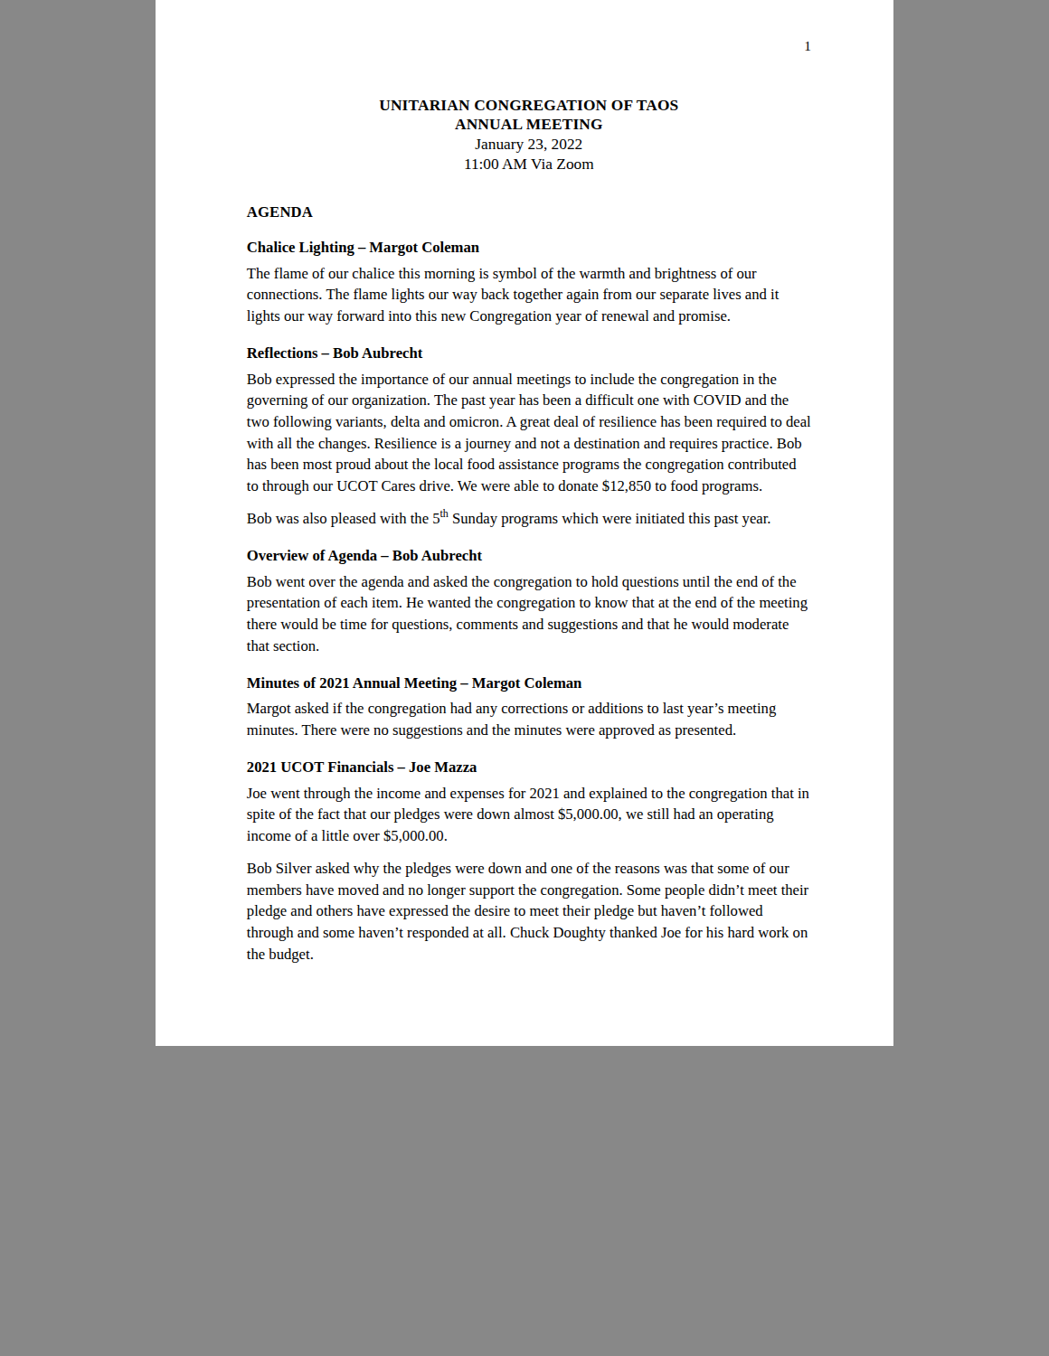1
UNITARIAN CONGREGATION OF TAOS
ANNUAL MEETING
January 23, 2022
11:00 AM Via Zoom
AGENDA
Chalice Lighting – Margot Coleman
The flame of our chalice this morning is symbol of the warmth and brightness of our connections. The flame lights our way back together again from our separate lives and it lights our way forward into this new Congregation year of renewal and promise.
Reflections – Bob Aubrecht
Bob expressed the importance of our annual meetings to include the congregation in the governing of our organization. The past year has been a difficult one with COVID and the two following variants, delta and omicron. A great deal of resilience has been required to deal with all the changes. Resilience is a journey and not a destination and requires practice. Bob has been most proud about the local food assistance programs the congregation contributed to through our UCOT Cares drive. We were able to donate $12,850 to food programs.
Bob was also pleased with the 5th Sunday programs which were initiated this past year.
Overview of Agenda – Bob Aubrecht
Bob went over the agenda and asked the congregation to hold questions until the end of the presentation of each item. He wanted the congregation to know that at the end of the meeting there would be time for questions, comments and suggestions and that he would moderate that section.
Minutes of 2021 Annual Meeting – Margot Coleman
Margot asked if the congregation had any corrections or additions to last year’s meeting minutes. There were no suggestions and the minutes were approved as presented.
2021 UCOT Financials – Joe Mazza
Joe went through the income and expenses for 2021 and explained to the congregation that in spite of the fact that our pledges were down almost $5,000.00, we still had an operating income of a little over $5,000.00.
Bob Silver asked why the pledges were down and one of the reasons was that some of our members have moved and no longer support the congregation. Some people didn’t meet their pledge and others have expressed the desire to meet their pledge but haven’t followed through and some haven’t responded at all. Chuck Doughty thanked Joe for his hard work on the budget.